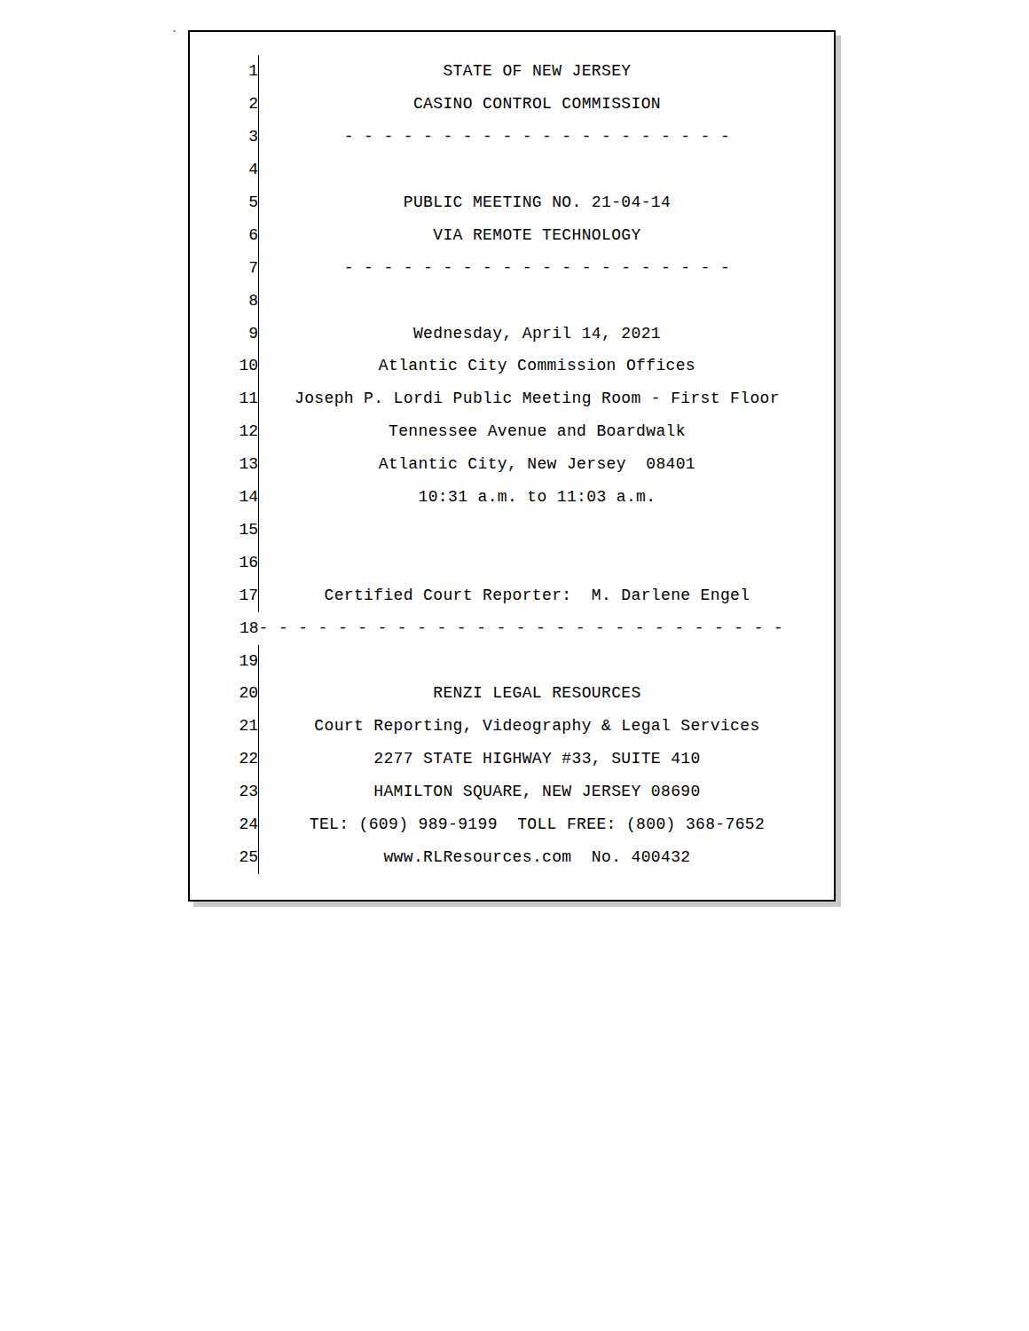.
| 1 | STATE OF NEW JERSEY |
| 2 | CASINO CONTROL COMMISSION |
| 3 | - - - - - - - - - - - - - - - - - - - - |
| 4 | |
| 5 | PUBLIC MEETING NO. 21-04-14 |
| 6 | VIA REMOTE TECHNOLOGY |
| 7 | - - - - - - - - - - - - - - - - - - - - |
| 8 | |
| 9 | Wednesday, April 14, 2021 |
| 10 | Atlantic City Commission Offices |
| 11 | Joseph P. Lordi Public Meeting Room - First Floor |
| 12 | Tennessee Avenue and Boardwalk |
| 13 | Atlantic City, New Jersey 08401 |
| 14 | 10:31 a.m. to 11:03 a.m. |
| 15 | |
| 16 | |
| 17 | Certified Court Reporter: M. Darlene Engel |
| 18 | - - - - - - - - - - - - - - - - - - - - - - - - - - - |
| 19 | |
| 20 | RENZI LEGAL RESOURCES |
| 21 | Court Reporting, Videography & Legal Services |
| 22 | 2277 STATE HIGHWAY #33, SUITE 410 |
| 23 | HAMILTON SQUARE, NEW JERSEY 08690 |
| 24 | TEL: (609) 989-9199 TOLL FREE: (800) 368-7652 |
| 25 | www.RLResources.com No. 400432 |